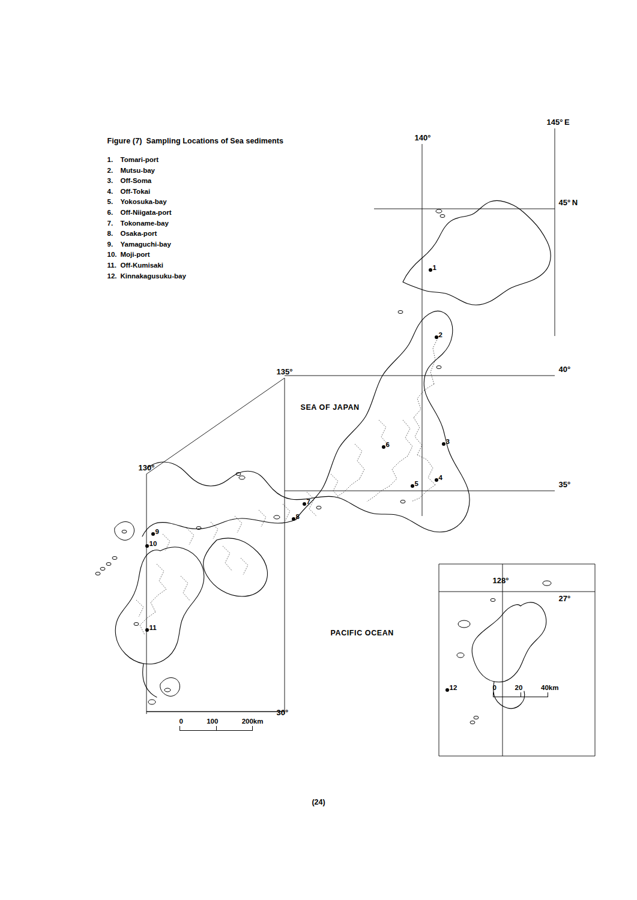Figure (7) Sampling Locations of Sea sediments
1. Tomari-port
2. Mutsu-bay
3. Off-Soma
4. Off-Tokai
5. Yokosuka-bay
6. Off-Niigata-port
7. Tokoname-bay
8. Osaka-port
9. Yamaguchi-bay
10. Moji-port
11. Off-Kumisaki
12. Kinnakagusuku-bay
145° E
140°
135°
130°
45° N
40°
35°
30°
128°
27°
SEA OF JAPAN
PACIFIC OCEAN
1
2
3
4
5
6
7
8
9
10
11
12
0100200km
02040km
(24)